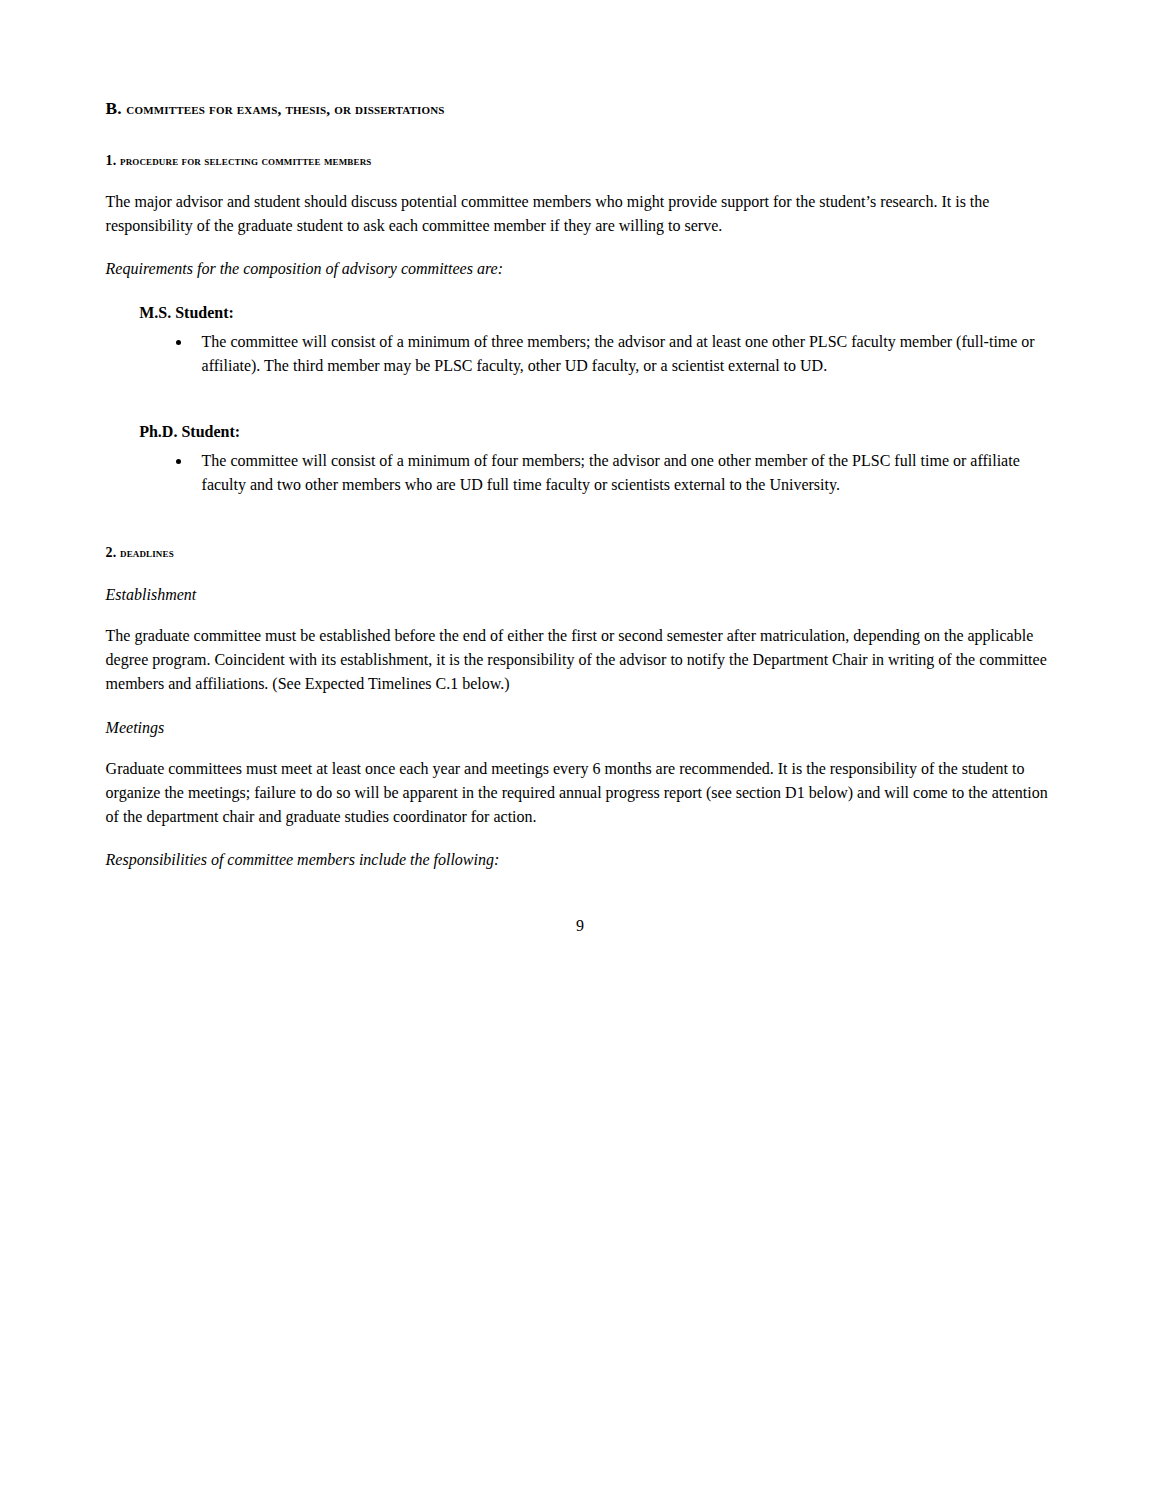B. Committees for Exams, Thesis, or Dissertations
1. Procedure for selecting committee members
The major advisor and student should discuss potential committee members who might provide support for the student’s research. It is the responsibility of the graduate student to ask each committee member if they are willing to serve.
Requirements for the composition of advisory committees are:
M.S. Student:
The committee will consist of a minimum of three members; the advisor and at least one other PLSC faculty member (full-time or affiliate). The third member may be PLSC faculty, other UD faculty, or a scientist external to UD.
Ph.D. Student:
The committee will consist of a minimum of four members; the advisor and one other member of the PLSC full time or affiliate faculty and two other members who are UD full time faculty or scientists external to the University.
2. Deadlines
Establishment
The graduate committee must be established before the end of either the first or second semester after matriculation, depending on the applicable degree program. Coincident with its establishment, it is the responsibility of the advisor to notify the Department Chair in writing of the committee members and affiliations. (See Expected Timelines C.1 below.)
Meetings
Graduate committees must meet at least once each year and meetings every 6 months are recommended. It is the responsibility of the student to organize the meetings; failure to do so will be apparent in the required annual progress report (see section D1 below) and will come to the attention of the department chair and graduate studies coordinator for action.
Responsibilities of committee members include the following:
9